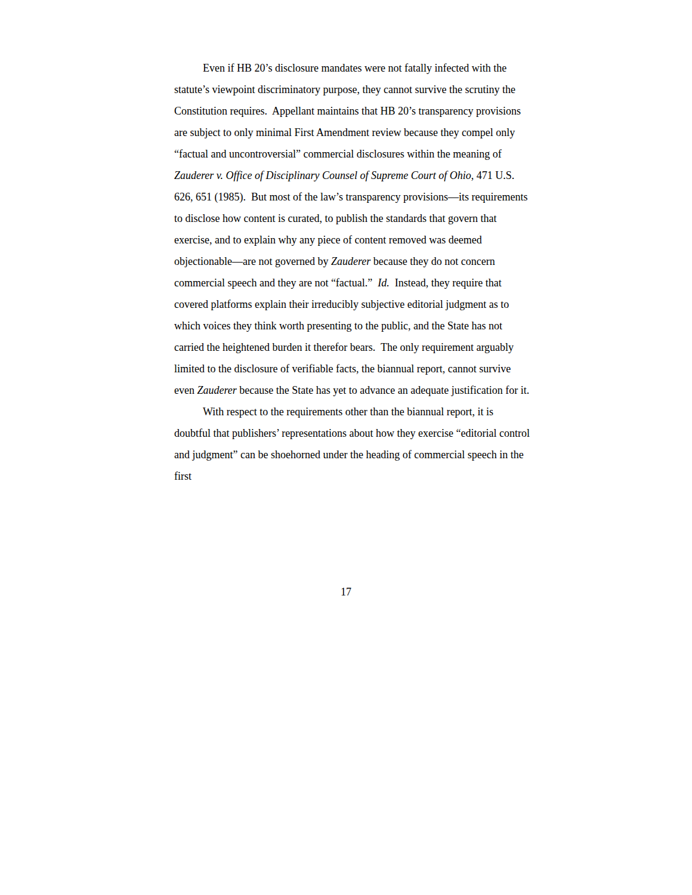Even if HB 20’s disclosure mandates were not fatally infected with the statute’s viewpoint discriminatory purpose, they cannot survive the scrutiny the Constitution requires. Appellant maintains that HB 20’s transparency provisions are subject to only minimal First Amendment review because they compel only “factual and uncontroversial” commercial disclosures within the meaning of Zauderer v. Office of Disciplinary Counsel of Supreme Court of Ohio, 471 U.S. 626, 651 (1985). But most of the law’s transparency provisions—its requirements to disclose how content is curated, to publish the standards that govern that exercise, and to explain why any piece of content removed was deemed objectionable—are not governed by Zauderer because they do not concern commercial speech and they are not “factual.” Id. Instead, they require that covered platforms explain their irreducibly subjective editorial judgment as to which voices they think worth presenting to the public, and the State has not carried the heightened burden it therefor bears. The only requirement arguably limited to the disclosure of verifiable facts, the biannual report, cannot survive even Zauderer because the State has yet to advance an adequate justification for it.
With respect to the requirements other than the biannual report, it is doubtful that publishers’ representations about how they exercise “editorial control and judgment” can be shoehorned under the heading of commercial speech in the first
17